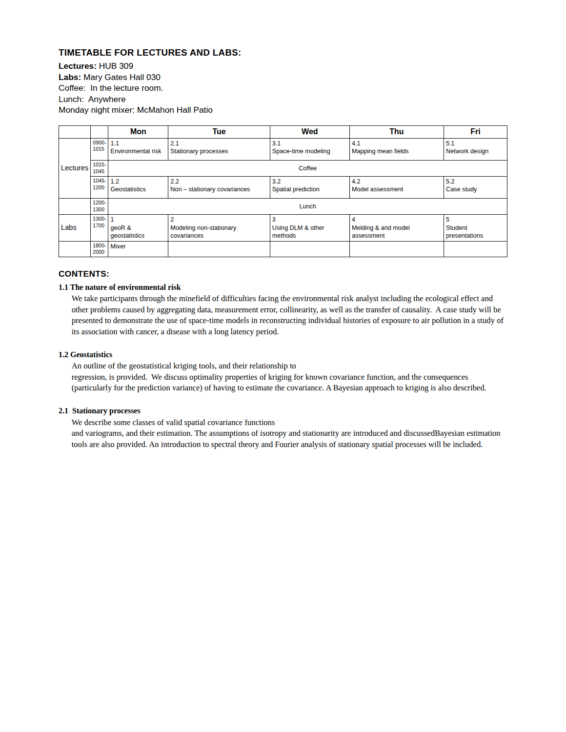TIMETABLE FOR LECTURES AND LABS:
Lectures: HUB 309
Labs: Mary Gates Hall 030
Coffee: In the lecture room.
Lunch: Anywhere
Monday night mixer: McMahon Hall Patio
| | | Mon | Tue | Wed | Thu | Fri |
| --- | --- | --- | --- | --- | --- | --- |
| Lectures | 0900- 1015 | 1.1 Environmental risk | 2.1 Stationary processes | 3.1 Space-time modeling | 4.1 Mapping mean fields | 5.1 Network design |
| 1015- 1045 | Coffee |
| 1045- 1200 | 1.2 Geostatistics | 2.2 Non – stationary covariances | 3.2 Spatial prediction | 4.2 Model assessment | 5.2 Case study |
| | 1200- 1300 | Lunch |
| Labs | 1300- 1700 | 1 geoR & geostatistics | 2 Modeling non-stationary covariances | 3 Using DLM & other methods | 4 Melding & and model assessment | 5 Student presentations |
| | 1800- 2000 | Mixer | | | | |
CONTENTS:
1.1 The nature of environmental risk
We take participants through the minefield of difficulties facing the environmental risk analyst including the ecological effect and other problems caused by aggregating data, measurement error, collinearity, as well as the transfer of causality. A case study will be presented to demonstrate the use of space-time models in reconstructing individual histories of exposure to air pollution in a study of its association with cancer, a disease with a long latency period.
1.2 Geostatistics
An outline of the geostatistical kriging tools, and their relationship to
regression, is provided. We discuss optimality properties of kriging for known covariance function, and the consequences (particularly for the prediction variance) of having to estimate the covariance. A Bayesian approach to kriging is also described.
2.1 Stationary processes
We describe some classes of valid spatial covariance functions
and variograms, and their estimation. The assumptions of isotropy and stationarity are introduced and discussedBayesian estimation tools are also provided. An introduction to spectral theory and Fourier analysis of stationary spatial processes will be included.